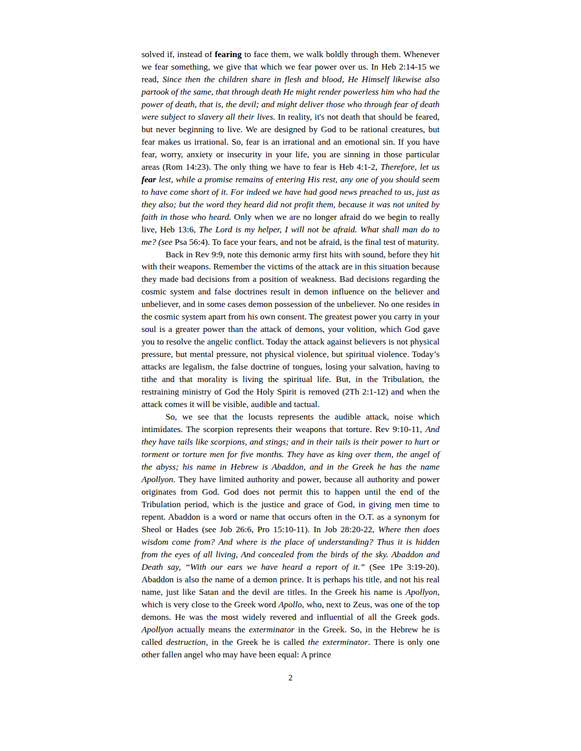solved if, instead of fearing to face them, we walk boldly through them. Whenever we fear something, we give that which we fear power over us. In Heb 2:14-15 we read, Since then the children share in flesh and blood, He Himself likewise also partook of the same, that through death He might render powerless him who had the power of death, that is, the devil; and might deliver those who through fear of death were subject to slavery all their lives. In reality, it's not death that should be feared, but never beginning to live. We are designed by God to be rational creatures, but fear makes us irrational. So, fear is an irrational and an emotional sin. If you have fear, worry, anxiety or insecurity in your life, you are sinning in those particular areas (Rom 14:23). The only thing we have to fear is Heb 4:1-2, Therefore, let us fear lest, while a promise remains of entering His rest, any one of you should seem to have come short of it. For indeed we have had good news preached to us, just as they also; but the word they heard did not profit them, because it was not united by faith in those who heard. Only when we are no longer afraid do we begin to really live, Heb 13:6, The Lord is my helper, I will not be afraid. What shall man do to me? (see Psa 56:4). To face your fears, and not be afraid, is the final test of maturity.
Back in Rev 9:9, note this demonic army first hits with sound, before they hit with their weapons. Remember the victims of the attack are in this situation because they made bad decisions from a position of weakness. Bad decisions regarding the cosmic system and false doctrines result in demon influence on the believer and unbeliever, and in some cases demon possession of the unbeliever. No one resides in the cosmic system apart from his own consent. The greatest power you carry in your soul is a greater power than the attack of demons, your volition, which God gave you to resolve the angelic conflict. Today the attack against believers is not physical pressure, but mental pressure, not physical violence, but spiritual violence. Today’s attacks are legalism, the false doctrine of tongues, losing your salvation, having to tithe and that morality is living the spiritual life. But, in the Tribulation, the restraining ministry of God the Holy Spirit is removed (2Th 2:1-12) and when the attack comes it will be visible, audible and tactual.
So, we see that the locusts represents the audible attack, noise which intimidates. The scorpion represents their weapons that torture. Rev 9:10-11, And they have tails like scorpions, and stings; and in their tails is their power to hurt or torment or torture men for five months. They have as king over them, the angel of the abyss; his name in Hebrew is Abaddon, and in the Greek he has the name Apollyon. They have limited authority and power, because all authority and power originates from God. God does not permit this to happen until the end of the Tribulation period, which is the justice and grace of God, in giving men time to repent. Abaddon is a word or name that occurs often in the O.T. as a synonym for Sheol or Hades (see Job 26:6, Pro 15:10-11). In Job 28:20-22, Where then does wisdom come from? And where is the place of understanding? Thus it is hidden from the eyes of all living, And concealed from the birds of the sky. Abaddon and Death say, “With our ears we have heard a report of it.” (See 1Pe 3:19-20). Abaddon is also the name of a demon prince. It is perhaps his title, and not his real name, just like Satan and the devil are titles. In the Greek his name is Apollyon, which is very close to the Greek word Apollo, who, next to Zeus, was one of the top demons. He was the most widely revered and influential of all the Greek gods. Apollyon actually means the exterminator in the Greek. So, in the Hebrew he is called destruction, in the Greek he is called the exterminator. There is only one other fallen angel who may have been equal: A prince
2